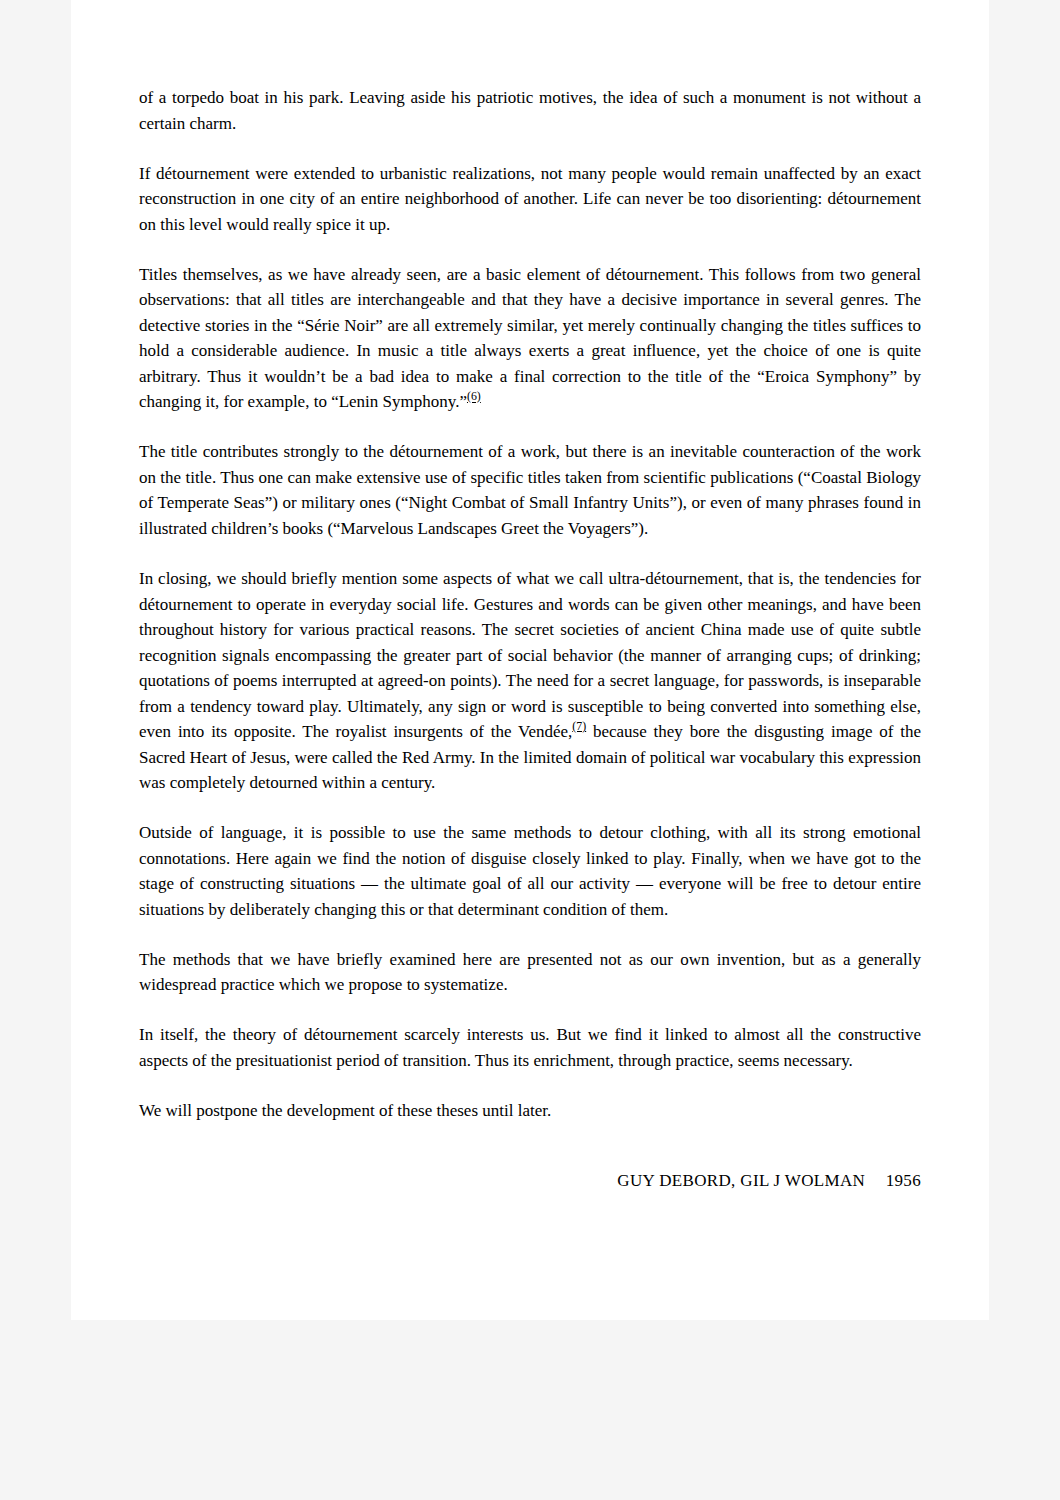of a torpedo boat in his park. Leaving aside his patriotic motives, the idea of such a monument is not without a certain charm.
If détournement were extended to urbanistic realizations, not many people would remain unaffected by an exact reconstruction in one city of an entire neighborhood of another. Life can never be too disorienting: détournement on this level would really spice it up.
Titles themselves, as we have already seen, are a basic element of détournement. This follows from two general observations: that all titles are interchangeable and that they have a decisive importance in several genres. The detective stories in the “Série Noir” are all extremely similar, yet merely continually changing the titles suffices to hold a considerable audience. In music a title always exerts a great influence, yet the choice of one is quite arbitrary. Thus it wouldn’t be a bad idea to make a final correction to the title of the “Eroica Symphony” by changing it, for example, to “Lenin Symphony.”(6)
The title contributes strongly to the détournement of a work, but there is an inevitable counteraction of the work on the title. Thus one can make extensive use of specific titles taken from scientific publications (“Coastal Biology of Temperate Seas”) or military ones (“Night Combat of Small Infantry Units”), or even of many phrases found in illustrated children’s books (“Marvelous Landscapes Greet the Voyagers”).
In closing, we should briefly mention some aspects of what we call ultra-détournement, that is, the tendencies for détournement to operate in everyday social life. Gestures and words can be given other meanings, and have been throughout history for various practical reasons. The secret societies of ancient China made use of quite subtle recognition signals encompassing the greater part of social behavior (the manner of arranging cups; of drinking; quotations of poems interrupted at agreed-on points). The need for a secret language, for passwords, is inseparable from a tendency toward play. Ultimately, any sign or word is susceptible to being converted into something else, even into its opposite. The royalist insurgents of the Vendée,(7) because they bore the disgusting image of the Sacred Heart of Jesus, were called the Red Army. In the limited domain of political war vocabulary this expression was completely detourned within a century.
Outside of language, it is possible to use the same methods to detour clothing, with all its strong emotional connotations. Here again we find the notion of disguise closely linked to play. Finally, when we have got to the stage of constructing situations — the ultimate goal of all our activity — everyone will be free to detour entire situations by deliberately changing this or that determinant condition of them.
The methods that we have briefly examined here are presented not as our own invention, but as a generally widespread practice which we propose to systematize.
In itself, the theory of détournement scarcely interests us. But we find it linked to almost all the constructive aspects of the presituationist period of transition. Thus its enrichment, through practice, seems necessary.
We will postpone the development of these theses until later.
GUY DEBORD, GIL J WOLMAN1956